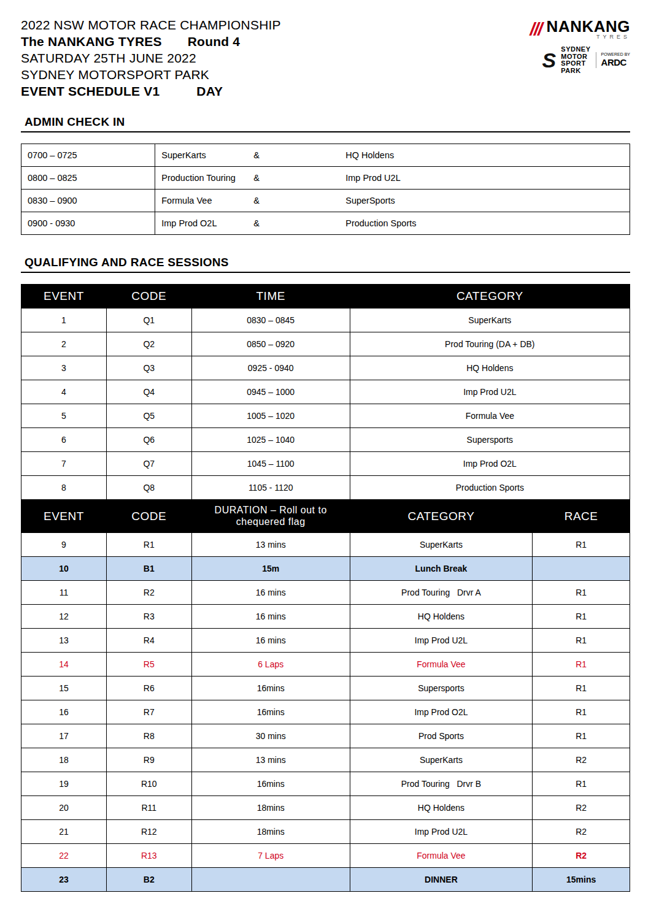2022 NSW MOTOR RACE CHAMPIONSHIP
The NANKANG TYRES Round 4
SATURDAY 25TH JUNE 2022
SYDNEY MOTORSPORT PARK
EVENT SCHEDULE V1 DAY
/// NANKANG TYRES
S SYDNEY
MOTOR
SPORT
PARK POWERED BY
ARDC
ADMIN CHECK IN
| 0700 – 0725 | SuperKarts & HQ Holdens |
| 0800 – 0825 | Production Touring & Imp Prod U2L |
| 0830 – 0900 | Formula Vee & SuperSports |
| 0900 - 0930 | Imp Prod O2L & Production Sports |
QUALIFYING AND RACE SESSIONS
| EVENT | CODE | TIME | CATEGORY |
| --- | --- | --- | --- |
| 1 | Q1 | 0830 – 0845 | SuperKarts |
| 2 | Q2 | 0850 – 0920 | Prod Touring (DA + DB) |
| 3 | Q3 | 0925 - 0940 | HQ Holdens |
| 4 | Q4 | 0945 – 1000 | Imp Prod U2L |
| 5 | Q5 | 1005 – 1020 | Formula Vee |
| 6 | Q6 | 1025 – 1040 | Supersports |
| 7 | Q7 | 1045 – 1100 | Imp Prod O2L |
| 8 | Q8 | 1105 - 1120 | Production Sports |
| EVENT | CODE | DURATION – Roll out to chequered flag | CATEGORY | RACE |
| 9 | R1 | 13 mins | SuperKarts | R1 |
| 10 | B1 | 15m | Lunch Break | |
| 11 | R2 | 16 mins | Prod Touring Drvr A | R1 |
| 12 | R3 | 16 mins | HQ Holdens | R1 |
| 13 | R4 | 16 mins | Imp Prod U2L | R1 |
| 14 | R5 | 6 Laps | Formula Vee | R1 |
| 15 | R6 | 16mins | Supersports | R1 |
| 16 | R7 | 16mins | Imp Prod O2L | R1 |
| 17 | R8 | 30 mins | Prod Sports | R1 |
| 18 | R9 | 13 mins | SuperKarts | R2 |
| 19 | R10 | 16mins | Prod Touring Drvr B | R1 |
| 20 | R11 | 18mins | HQ Holdens | R2 |
| 21 | R12 | 18mins | Imp Prod U2L | R2 |
| 22 | R13 | 7 Laps | Formula Vee | R2 |
| 23 | B2 | | DINNER | 15mins |